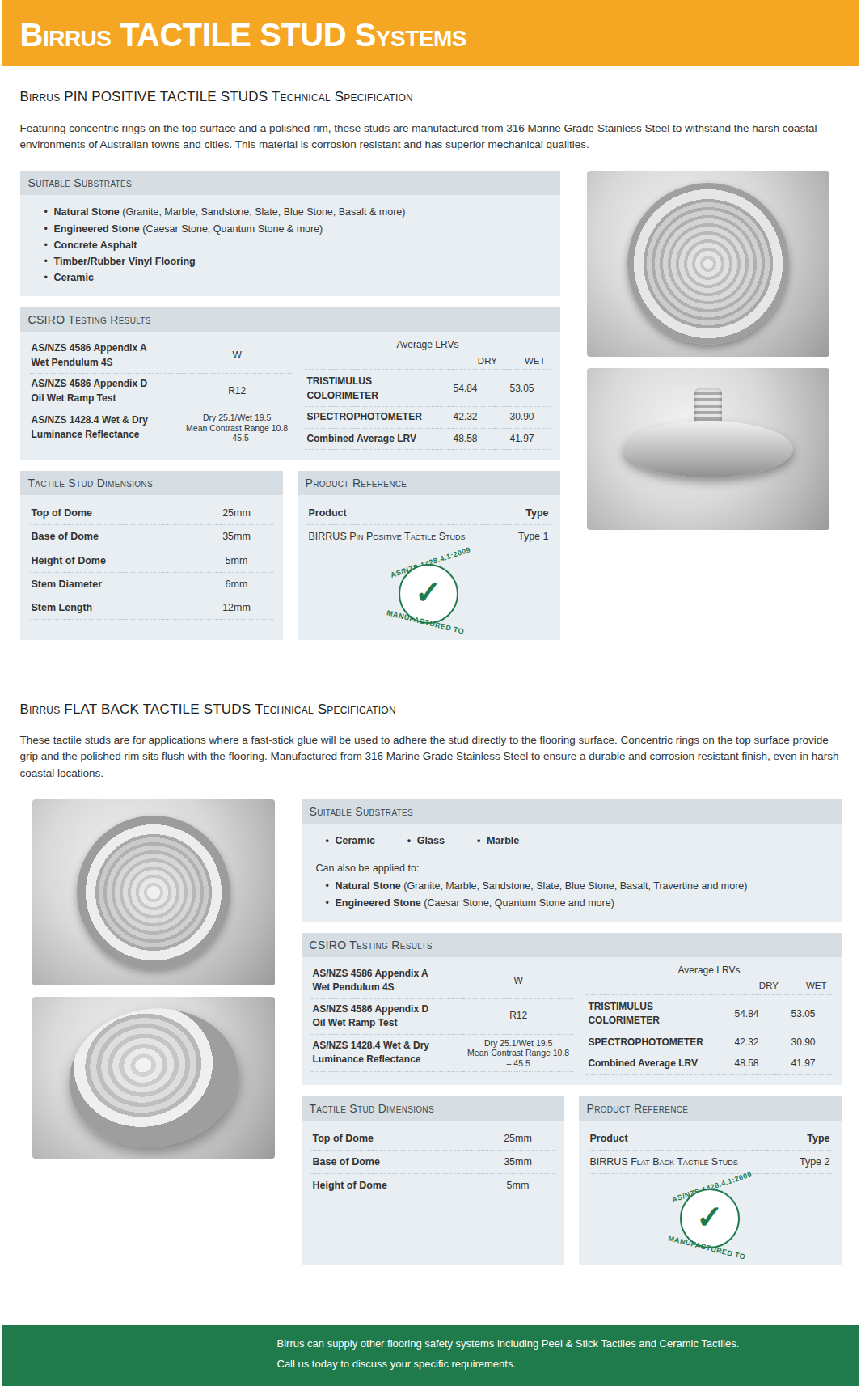Birrus TACTILE STUD Systems
Birrus PIN POSITIVE TACTILE STUDS Technical Specification
Featuring concentric rings on the top surface and a polished rim, these studs are manufactured from 316 Marine Grade Stainless Steel to withstand the harsh coastal environments of Australian towns and cities. This material is corrosion resistant and has superior mechanical qualities.
Suitable Substrates
Natural Stone (Granite, Marble, Sandstone, Slate, Blue Stone, Basalt & more)
Engineered Stone (Caesar Stone, Quantum Stone & more)
Concrete Asphalt
Timber/Rubber Vinyl Flooring
Ceramic
CSIRO Testing Results
| AS/NZS 4586 Appendix A Wet Pendulum 4S | W |
| AS/NZS 4586 Appendix D Oil Wet Ramp Test | R12 |
| AS/NZS 1428.4 Wet & Dry Luminance Reflectance | Dry 25.1/Wet 19.5 Mean Contrast Range 10.8 – 45.5 |
Average LRVs
DRY WET
| TRISTIMULUS COLORIMETER | 54.84 | 53.05 |
| SPECTROPHOTOMETER | 42.32 | 30.90 |
| Combined Average LRV | 48.58 | 41.97 |
Tactile Stud Dimensions
| Top of Dome | 25mm |
| Base of Dome | 35mm |
| Height of Dome | 5mm |
| Stem Diameter | 6mm |
| Stem Length | 12mm |
Product Reference
| Product | Type |
| BIRRUS Pin Positive Tactile Studs | Type 1 |
AS/NZS 1428.4.1:2009
✓
MANUFACTURED TO
Birrus FLAT BACK TACTILE STUDS Technical Specification
These tactile studs are for applications where a fast-stick glue will be used to adhere the stud directly to the flooring surface. Concentric rings on the top surface provide grip and the polished rim sits flush with the flooring. Manufactured from 316 Marine Grade Stainless Steel to ensure a durable and corrosion resistant finish, even in harsh coastal locations.
Suitable Substrates
Ceramic Glass Marble
Can also be applied to:
Natural Stone (Granite, Marble, Sandstone, Slate, Blue Stone, Basalt, Travertine and more)
Engineered Stone (Caesar Stone, Quantum Stone and more)
CSIRO Testing Results
| AS/NZS 4586 Appendix A Wet Pendulum 4S | W |
| AS/NZS 4586 Appendix D Oil Wet Ramp Test | R12 |
| AS/NZS 1428.4 Wet & Dry Luminance Reflectance | Dry 25.1/Wet 19.5 Mean Contrast Range 10.8 – 45.5 |
Average LRVs
DRY WET
| TRISTIMULUS COLORIMETER | 54.84 | 53.05 |
| SPECTROPHOTOMETER | 42.32 | 30.90 |
| Combined Average LRV | 48.58 | 41.97 |
Tactile Stud Dimensions
| Top of Dome | 25mm |
| Base of Dome | 35mm |
| Height of Dome | 5mm |
Product Reference
| Product | Type |
| BIRRUS Flat Back Tactile Studs | Type 2 |
AS/NZS 1428.4.1:2009
✓
MANUFACTURED TO
Birrus can supply other flooring safety systems including Peel & Stick Tactiles and Ceramic Tactiles.
Call us today to discuss your specific requirements.